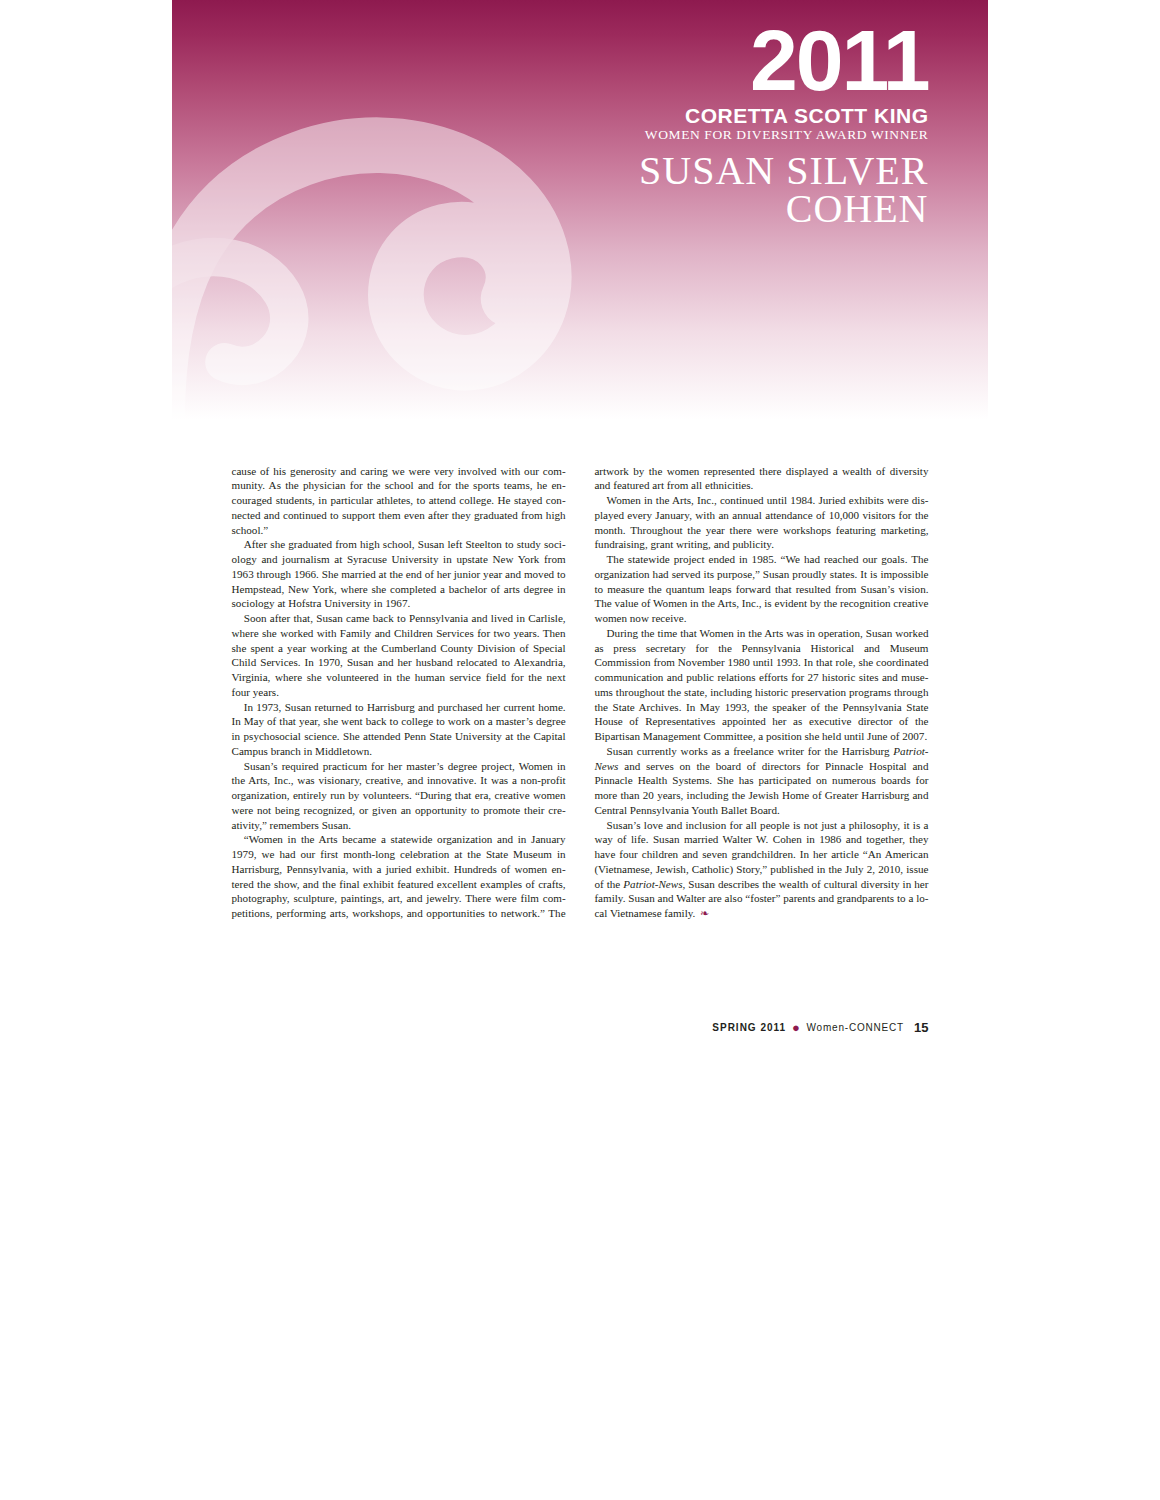2011
Coretta Scott King
Women for Diversity Award Winner
Susan Silver
Cohen
cause of his generosity and caring we were very involved with our community. As the physician for the school and for the sports teams, he encouraged students, in particular athletes, to attend college. He stayed connected and continued to support them even after they graduated from high school.”
After she graduated from high school, Susan left Steelton to study sociology and journalism at Syracuse University in upstate New York from 1963 through 1966. She married at the end of her junior year and moved to Hempstead, New York, where she completed a bachelor of arts degree in sociology at Hofstra University in 1967.
Soon after that, Susan came back to Pennsylvania and lived in Carlisle, where she worked with Family and Children Services for two years. Then she spent a year working at the Cumberland County Division of Special Child Services. In 1970, Susan and her husband relocated to Alexandria, Virginia, where she volunteered in the human service field for the next four years.
In 1973, Susan returned to Harrisburg and purchased her current home. In May of that year, she went back to college to work on a master’s degree in psychosocial science. She attended Penn State University at the Capital Campus branch in Middletown.
Susan’s required practicum for her master’s degree project, Women in the Arts, Inc., was visionary, creative, and innovative. It was a non-profit organization, entirely run by volunteers. “During that era, creative women were not being recognized, or given an opportunity to promote their creativity,” remembers Susan.
“Women in the Arts became a statewide organization and in January 1979, we had our first month-long celebration at the State Museum in Harrisburg, Pennsylvania, with a juried exhibit. Hundreds of women entered the show, and the final exhibit featured excellent examples of crafts, photography, sculpture, paintings, art, and jewelry. There were film competitions, performing arts, workshops, and opportunities to network.” The artwork by the women represented there displayed a wealth of diversity and featured art from all ethnicities.
Women in the Arts, Inc., continued until 1984. Juried exhibits were displayed every January, with an annual attendance of 10,000 visitors for the month. Throughout the year there were workshops featuring marketing, fundraising, grant writing, and publicity.
The statewide project ended in 1985. “We had reached our goals. The organization had served its purpose,” Susan proudly states. It is impossible to measure the quantum leaps forward that resulted from Susan’s vision. The value of Women in the Arts, Inc., is evident by the recognition creative women now receive.
During the time that Women in the Arts was in operation, Susan worked as press secretary for the Pennsylvania Historical and Museum Commission from November 1980 until 1993. In that role, she coordinated communication and public relations efforts for 27 historic sites and museums throughout the state, including historic preservation programs through the State Archives. In May 1993, the speaker of the Pennsylvania State House of Representatives appointed her as executive director of the Bipartisan Management Committee, a position she held until June of 2007.
Susan currently works as a freelance writer for the Harrisburg Patriot-News and serves on the board of directors for Pinnacle Hospital and Pinnacle Health Systems. She has participated on numerous boards for more than 20 years, including the Jewish Home of Greater Harrisburg and Central Pennsylvania Youth Ballet Board.
Susan’s love and inclusion for all people is not just a philosophy, it is a way of life. Susan married Walter W. Cohen in 1986 and together, they have four children and seven grandchildren. In her article “An American (Vietnamese, Jewish, Catholic) Story,” published in the July 2, 2010, issue of the Patriot-News, Susan describes the wealth of cultural diversity in her family. Susan and Walter are also “foster” parents and grandparents to a local Vietnamese family. ❧
SPRING 2011 ● Women-CONNECT 15